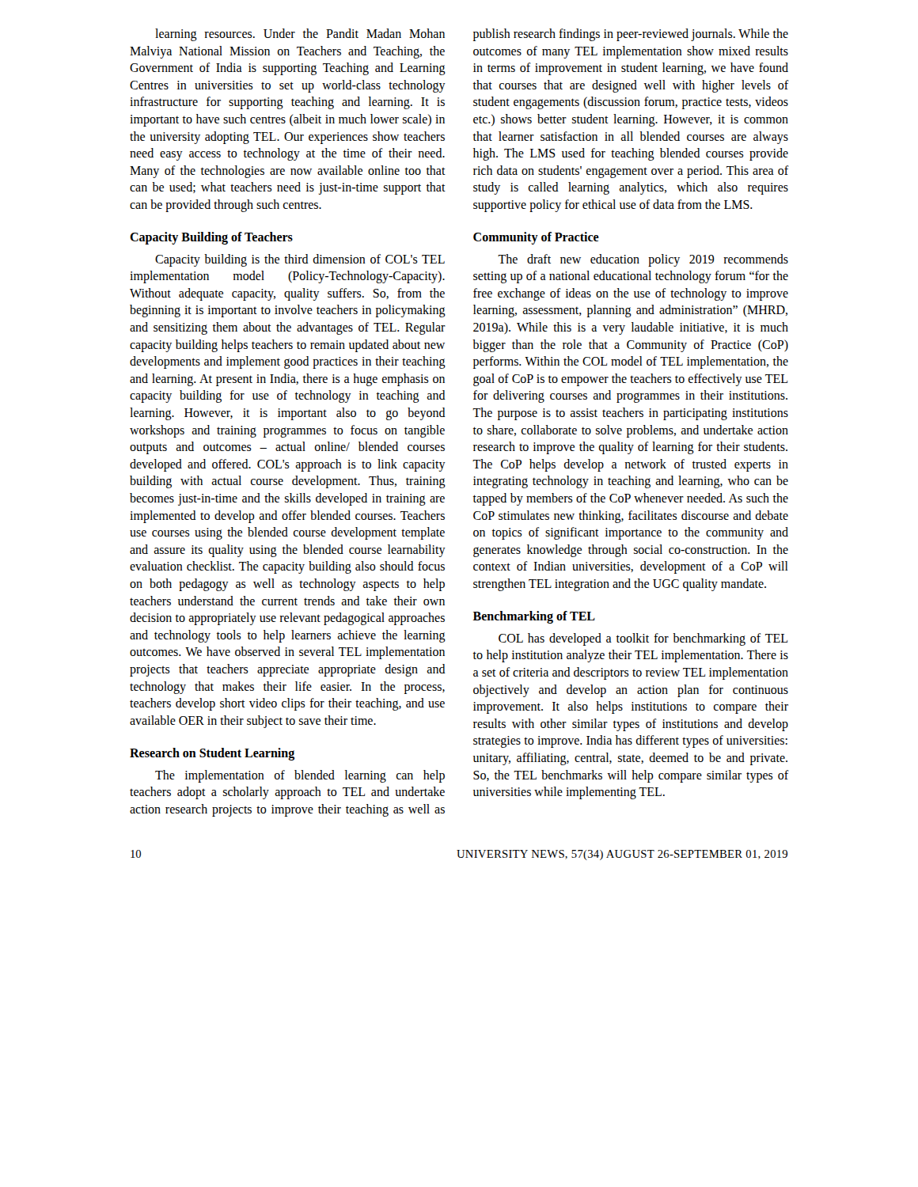learning resources. Under the Pandit Madan Mohan Malviya National Mission on Teachers and Teaching, the Government of India is supporting Teaching and Learning Centres in universities to set up world-class technology infrastructure for supporting teaching and learning. It is important to have such centres (albeit in much lower scale) in the university adopting TEL. Our experiences show teachers need easy access to technology at the time of their need. Many of the technologies are now available online too that can be used; what teachers need is just-in-time support that can be provided through such centres.
Capacity Building of Teachers
Capacity building is the third dimension of COL's TEL implementation model (Policy-Technology-Capacity). Without adequate capacity, quality suffers. So, from the beginning it is important to involve teachers in policymaking and sensitizing them about the advantages of TEL. Regular capacity building helps teachers to remain updated about new developments and implement good practices in their teaching and learning. At present in India, there is a huge emphasis on capacity building for use of technology in teaching and learning. However, it is important also to go beyond workshops and training programmes to focus on tangible outputs and outcomes – actual online/ blended courses developed and offered. COL's approach is to link capacity building with actual course development. Thus, training becomes just-in-time and the skills developed in training are implemented to develop and offer blended courses. Teachers use courses using the blended course development template and assure its quality using the blended course learnability evaluation checklist. The capacity building also should focus on both pedagogy as well as technology aspects to help teachers understand the current trends and take their own decision to appropriately use relevant pedagogical approaches and technology tools to help learners achieve the learning outcomes. We have observed in several TEL implementation projects that teachers appreciate appropriate design and technology that makes their life easier. In the process, teachers develop short video clips for their teaching, and use available OER in their subject to save their time.
Research on Student Learning
The implementation of blended learning can help teachers adopt a scholarly approach to TEL and undertake action research projects to improve their teaching as well as publish research findings in peer-reviewed journals. While the outcomes of many TEL implementation show mixed results in terms of improvement in student learning, we have found that courses that are designed well with higher levels of student engagements (discussion forum, practice tests, videos etc.) shows better student learning. However, it is common that learner satisfaction in all blended courses are always high. The LMS used for teaching blended courses provide rich data on students' engagement over a period. This area of study is called learning analytics, which also requires supportive policy for ethical use of data from the LMS.
Community of Practice
The draft new education policy 2019 recommends setting up of a national educational technology forum “for the free exchange of ideas on the use of technology to improve learning, assessment, planning and administration” (MHRD, 2019a). While this is a very laudable initiative, it is much bigger than the role that a Community of Practice (CoP) performs. Within the COL model of TEL implementation, the goal of CoP is to empower the teachers to effectively use TEL for delivering courses and programmes in their institutions. The purpose is to assist teachers in participating institutions to share, collaborate to solve problems, and undertake action research to improve the quality of learning for their students. The CoP helps develop a network of trusted experts in integrating technology in teaching and learning, who can be tapped by members of the CoP whenever needed. As such the CoP stimulates new thinking, facilitates discourse and debate on topics of significant importance to the community and generates knowledge through social co-construction. In the context of Indian universities, development of a CoP will strengthen TEL integration and the UGC quality mandate.
Benchmarking of TEL
COL has developed a toolkit for benchmarking of TEL to help institution analyze their TEL implementation. There is a set of criteria and descriptors to review TEL implementation objectively and develop an action plan for continuous improvement. It also helps institutions to compare their results with other similar types of institutions and develop strategies to improve. India has different types of universities: unitary, affiliating, central, state, deemed to be and private. So, the TEL benchmarks will help compare similar types of universities while implementing TEL.
10 UNIVERSITY NEWS, 57(34) AUGUST 26-SEPTEMBER 01, 2019